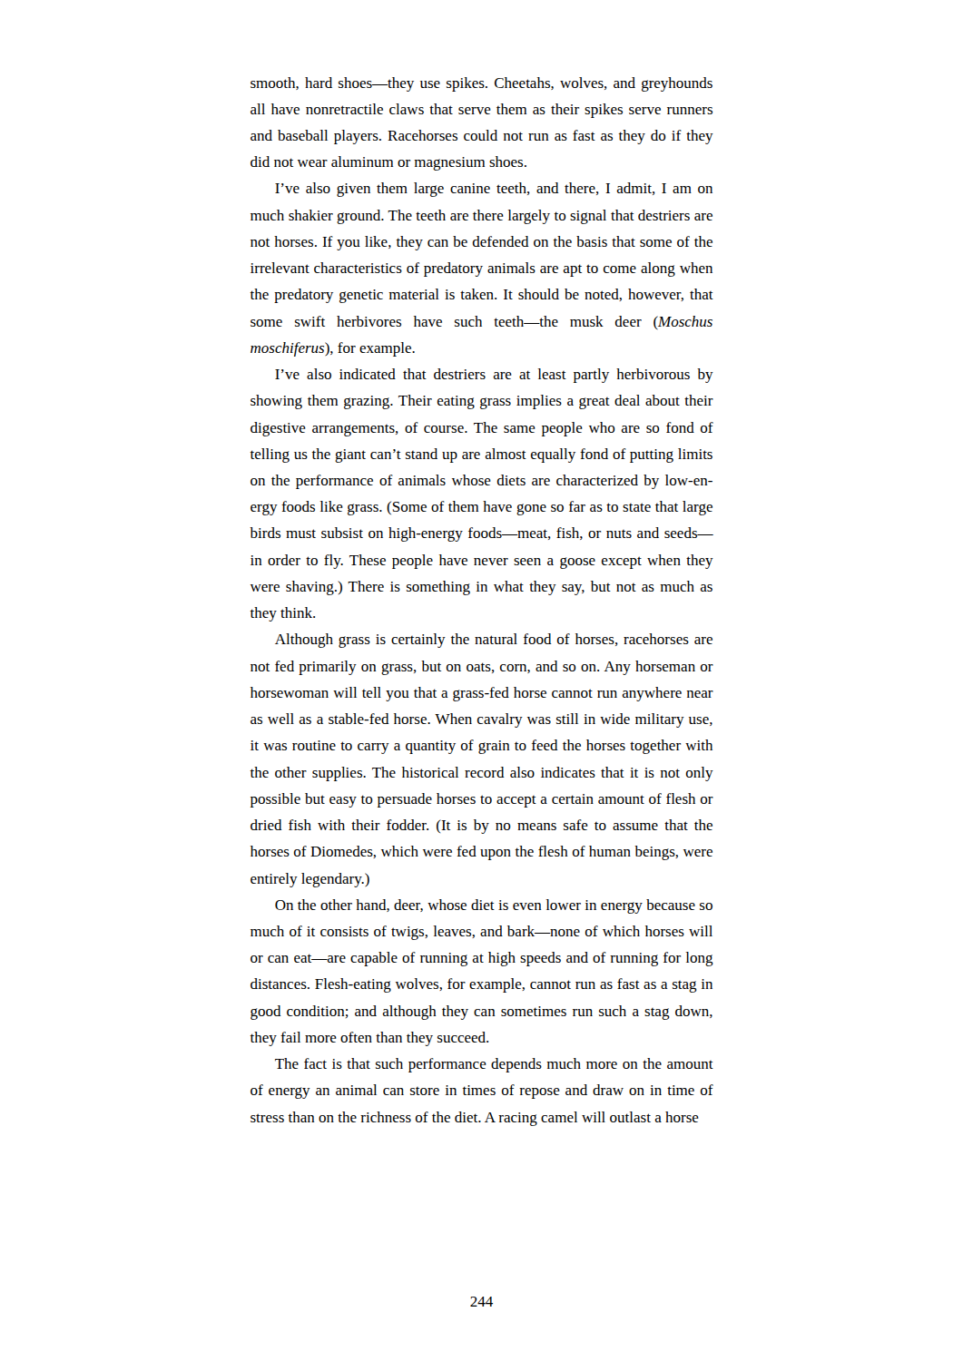smooth, hard shoes—they use spikes. Cheetahs, wolves, and greyhounds all have nonretractile claws that serve them as their spikes serve runners and baseball players. Racehorses could not run as fast as they do if they did not wear aluminum or magnesium shoes.
I’ve also given them large canine teeth, and there, I admit, I am on much shakier ground. The teeth are there largely to signal that destriers are not horses. If you like, they can be defended on the basis that some of the irrelevant characteristics of predatory animals are apt to come along when the predatory genetic material is taken. It should be noted, however, that some swift herbivores have such teeth—the musk deer (Moschus moschiferus), for example.
I’ve also indicated that destriers are at least partly herbivorous by showing them grazing. Their eating grass implies a great deal about their digestive arrangements, of course. The same people who are so fond of telling us the giant can’t stand up are almost equally fond of putting limits on the performance of animals whose diets are characterized by low-energy foods like grass. (Some of them have gone so far as to state that large birds must subsist on high-energy foods—meat, fish, or nuts and seeds—in order to fly. These people have never seen a goose except when they were shaving.) There is something in what they say, but not as much as they think.
Although grass is certainly the natural food of horses, racehorses are not fed primarily on grass, but on oats, corn, and so on. Any horseman or horsewoman will tell you that a grass-fed horse cannot run anywhere near as well as a stable-fed horse. When cavalry was still in wide military use, it was routine to carry a quantity of grain to feed the horses together with the other supplies. The historical record also indicates that it is not only possible but easy to persuade horses to accept a certain amount of flesh or dried fish with their fodder. (It is by no means safe to assume that the horses of Diomedes, which were fed upon the flesh of human beings, were entirely legendary.)
On the other hand, deer, whose diet is even lower in energy because so much of it consists of twigs, leaves, and bark—none of which horses will or can eat—are capable of running at high speeds and of running for long distances. Flesh-eating wolves, for example, cannot run as fast as a stag in good condition; and although they can sometimes run such a stag down, they fail more often than they succeed.
The fact is that such performance depends much more on the amount of energy an animal can store in times of repose and draw on in time of stress than on the richness of the diet. A racing camel will outlast a horse
244